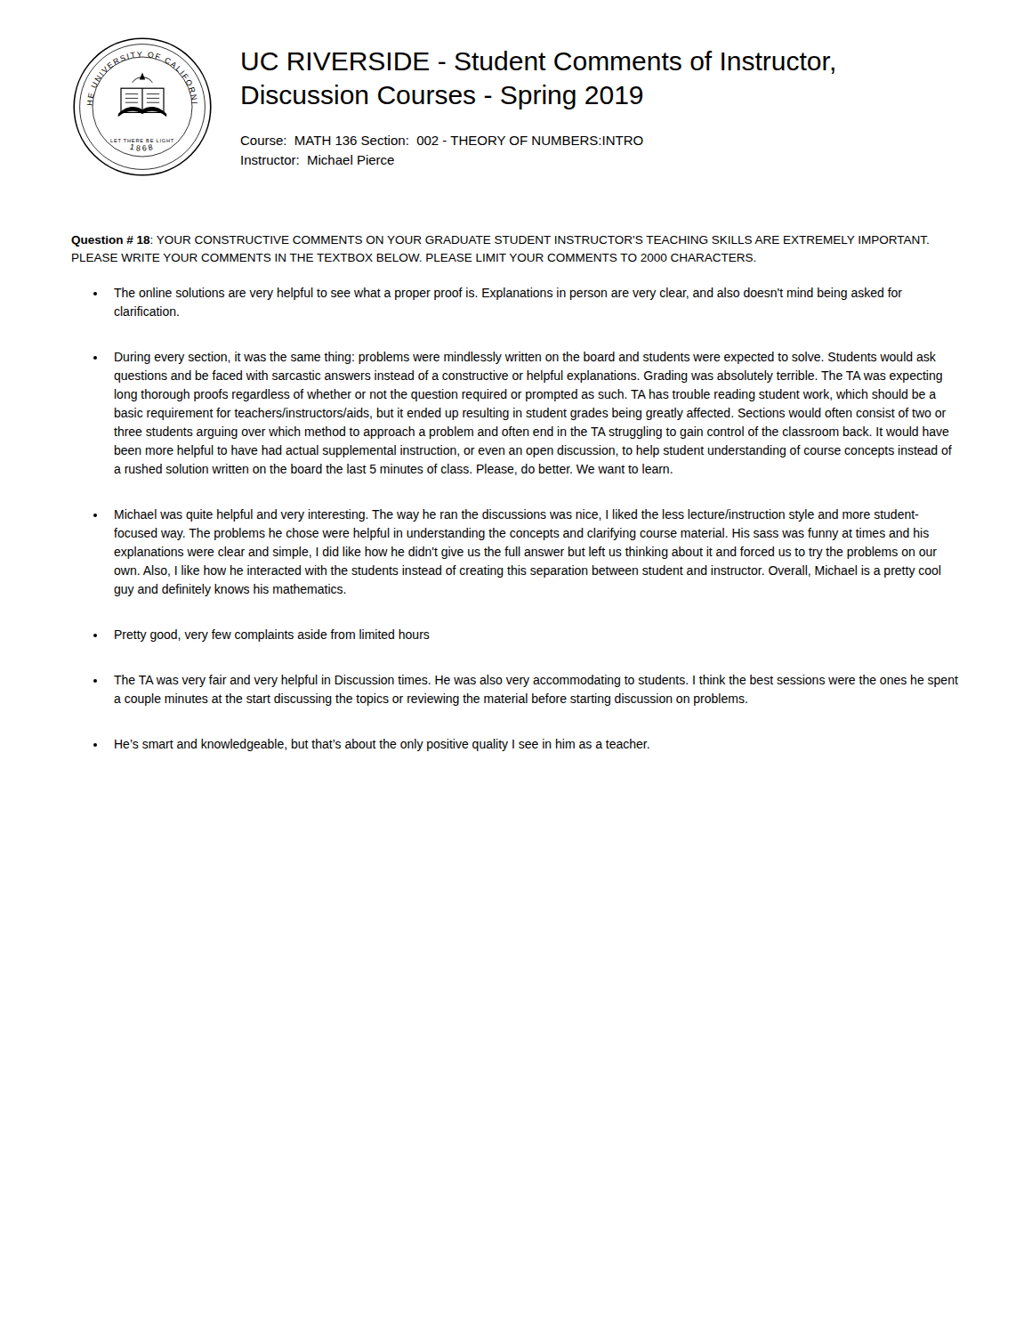THE UNIVERSITY OF CALIFORNIA 1868 LET THERE BE LIGHT
UC RIVERSIDE - Student Comments of Instructor,
Discussion Courses - Spring 2019
Course: MATH 136 Section: 002 - THEORY OF NUMBERS:INTRO
Instructor: Michael Pierce
Question # 18: YOUR CONSTRUCTIVE COMMENTS ON YOUR GRADUATE STUDENT INSTRUCTOR'S TEACHING SKILLS ARE EXTREMELY IMPORTANT. PLEASE WRITE YOUR COMMENTS IN THE TEXTBOX BELOW. PLEASE LIMIT YOUR COMMENTS TO 2000 CHARACTERS.
The online solutions are very helpful to see what a proper proof is. Explanations in person are very clear, and also doesn't mind being asked for clarification.
During every section, it was the same thing: problems were mindlessly written on the board and students were expected to solve. Students would ask questions and be faced with sarcastic answers instead of a constructive or helpful explanations. Grading was absolutely terrible. The TA was expecting long thorough proofs regardless of whether or not the question required or prompted as such. TA has trouble reading student work, which should be a basic requirement for teachers/instructors/aids, but it ended up resulting in student grades being greatly affected. Sections would often consist of two or three students arguing over which method to approach a problem and often end in the TA struggling to gain control of the classroom back. It would have been more helpful to have had actual supplemental instruction, or even an open discussion, to help student understanding of course concepts instead of a rushed solution written on the board the last 5 minutes of class. Please, do better. We want to learn.
Michael was quite helpful and very interesting. The way he ran the discussions was nice, I liked the less lecture/instruction style and more student-focused way. The problems he chose were helpful in understanding the concepts and clarifying course material. His sass was funny at times and his explanations were clear and simple, I did like how he didn't give us the full answer but left us thinking about it and forced us to try the problems on our own. Also, I like how he interacted with the students instead of creating this separation between student and instructor. Overall, Michael is a pretty cool guy and definitely knows his mathematics.
Pretty good, very few complaints aside from limited hours
The TA was very fair and very helpful in Discussion times. He was also very accommodating to students. I think the best sessions were the ones he spent a couple minutes at the start discussing the topics or reviewing the material before starting discussion on problems.
He’s smart and knowledgeable, but that’s about the only positive quality I see in him as a teacher.